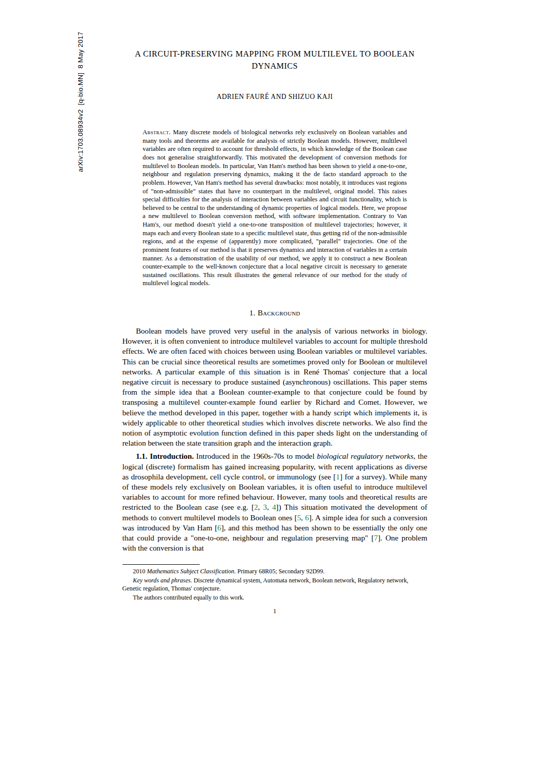arXiv:1703.08934v2 [q-bio.MN] 8 May 2017
A Circuit-Preserving Mapping from Multilevel to Boolean
Dynamics
Adrien Fauré and Shizuo Kaji
Abstract. Many discrete models of biological networks rely exclusively on Boolean variables and many tools and theorems are available for analysis of strictly Boolean models. However, multilevel variables are often required to account for threshold effects, in which knowledge of the Boolean case does not generalise straightforwardly. This motivated the development of conversion methods for multilevel to Boolean models. In particular, Van Ham's method has been shown to yield a one-to-one, neighbour and regulation preserving dynamics, making it the de facto standard approach to the problem. However, Van Ham's method has several drawbacks: most notably, it introduces vast regions of "non-admissible" states that have no counterpart in the multilevel, original model. This raises special difficulties for the analysis of interaction between variables and circuit functionality, which is believed to be central to the understanding of dynamic properties of logical models. Here, we propose a new multilevel to Boolean conversion method, with software implementation. Contrary to Van Ham's, our method doesn't yield a one-to-one transposition of multilevel trajectories; however, it maps each and every Boolean state to a specific multilevel state, thus getting rid of the non-admissible regions, and at the expense of (apparently) more complicated, "parallel" trajectories. One of the prominent features of our method is that it preserves dynamics and interaction of variables in a certain manner. As a demonstration of the usability of our method, we apply it to construct a new Boolean counter-example to the well-known conjecture that a local negative circuit is necessary to generate sustained oscillations. This result illustrates the general relevance of our method for the study of multilevel logical models.
1. Background
Boolean models have proved very useful in the analysis of various networks in biology. However, it is often convenient to introduce multilevel variables to account for multiple threshold effects. We are often faced with choices between using Boolean variables or multilevel variables. This can be crucial since theoretical results are sometimes proved only for Boolean or multilevel networks. A particular example of this situation is in René Thomas' conjecture that a local negative circuit is necessary to produce sustained (asynchronous) oscillations. This paper stems from the simple idea that a Boolean counter-example to that conjecture could be found by transposing a multilevel counter-example found earlier by Richard and Comet. However, we believe the method developed in this paper, together with a handy script which implements it, is widely applicable to other theoretical studies which involves discrete networks. We also find the notion of asymptotic evolution function defined in this paper sheds light on the understanding of relation between the state transition graph and the interaction graph.
1.1. Introduction. Introduced in the 1960s-70s to model biological regulatory networks, the logical (discrete) formalism has gained increasing popularity, with recent applications as diverse as drosophila development, cell cycle control, or immunology (see [1] for a survey). While many of these models rely exclusively on Boolean variables, it is often useful to introduce multilevel variables to account for more refined behaviour. However, many tools and theoretical results are restricted to the Boolean case (see e.g. [2, 3, 4]) This situation motivated the development of methods to convert multilevel models to Boolean ones [5, 6]. A simple idea for such a conversion was introduced by Van Ham [6], and this method has been shown to be essentially the only one that could provide a "one-to-one, neighbour and regulation preserving map" [7]. One problem with the conversion is that
2010 Mathematics Subject Classification. Primary 68R05; Secondary 92D99.
Key words and phrases. Discrete dynamical system, Automata network, Boolean network, Regulatory network, Genetic regulation, Thomas' conjecture.
The authors contributed equally to this work.
1